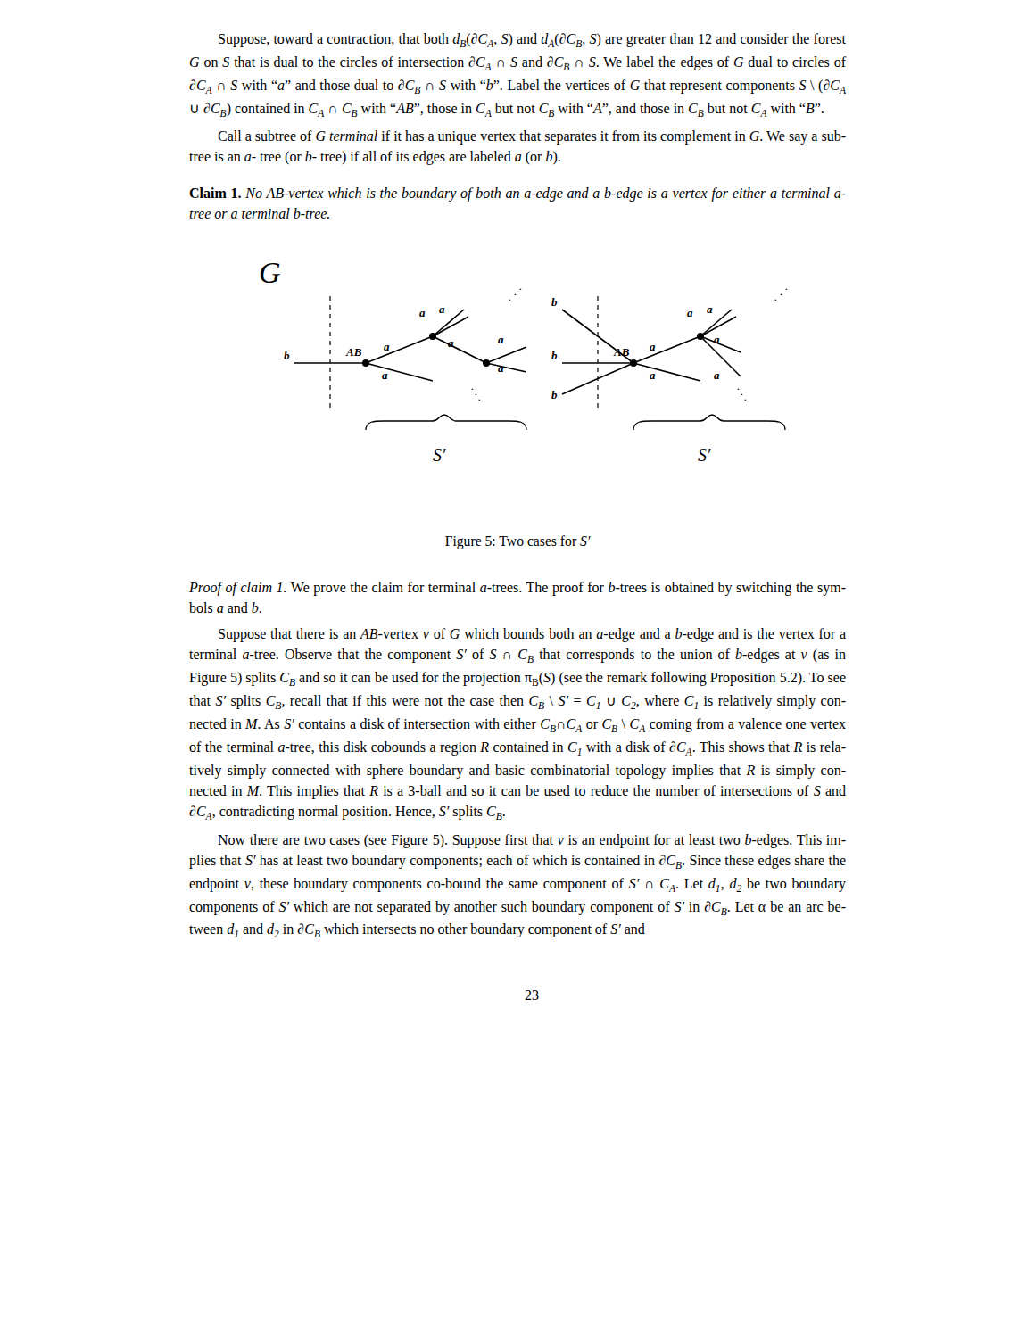Suppose, toward a contraction, that both dB(∂CA, S) and dA(∂CB, S) are greater than 12 and consider the forest G on S that is dual to the circles of intersection ∂CA ∩ S and ∂CB ∩ S. We label the edges of G dual to circles of ∂CA ∩ S with “a” and those dual to ∂CB ∩ S with “b”. Label the vertices of G that represent components S \ (∂CA ∪ ∂CB) contained in CA ∩ CB with “AB”, those in CA but not CB with “A”, and those in CB but not CA with “B”.
Call a subtree of G terminal if it has a unique vertex that separates it from its complement in G. We say a subtree is an a- tree (or b- tree) if all of its edges are labeled a (or b).
Claim 1. No AB-vertex which is the boundary of both an a-edge and a b-edge is a vertex for either a terminal a-tree or a terminal b-tree.
G b AB a a a a a a a . . . . . . S′ b b b AB a a a a a a . . . . . . S′
Figure 5: Two cases for S′
Proof of claim 1. We prove the claim for terminal a-trees. The proof for b-trees is obtained by switching the symbols a and b.
Suppose that there is an AB-vertex v of G which bounds both an a-edge and a b-edge and is the vertex for a terminal a-tree. Observe that the component S′ of S ∩ CB that corresponds to the union of b-edges at v (as in Figure 5) splits CB and so it can be used for the projection πB(S) (see the remark following Proposition 5.2). To see that S′ splits CB, recall that if this were not the case then CB \ S′ = C1 ∪ C2, where C1 is relatively simply connected in M. As S′ contains a disk of intersection with either CB∩CA or CB \ CA coming from a valence one vertex of the terminal a-tree, this disk cobounds a region R contained in C1 with a disk of ∂CA. This shows that R is relatively simply connected with sphere boundary and basic combinatorial topology implies that R is simply connected in M. This implies that R is a 3-ball and so it can be used to reduce the number of intersections of S and ∂CA, contradicting normal position. Hence, S′ splits CB.
Now there are two cases (see Figure 5). Suppose first that v is an endpoint for at least two b-edges. This implies that S′ has at least two boundary components; each of which is contained in ∂CB. Since these edges share the endpoint v, these boundary components co-bound the same component of S′ ∩ CA. Let d1, d2 be two boundary components of S′ which are not separated by another such boundary component of S′ in ∂CB. Let α be an arc between d1 and d2 in ∂CB which intersects no other boundary component of S′ and
23